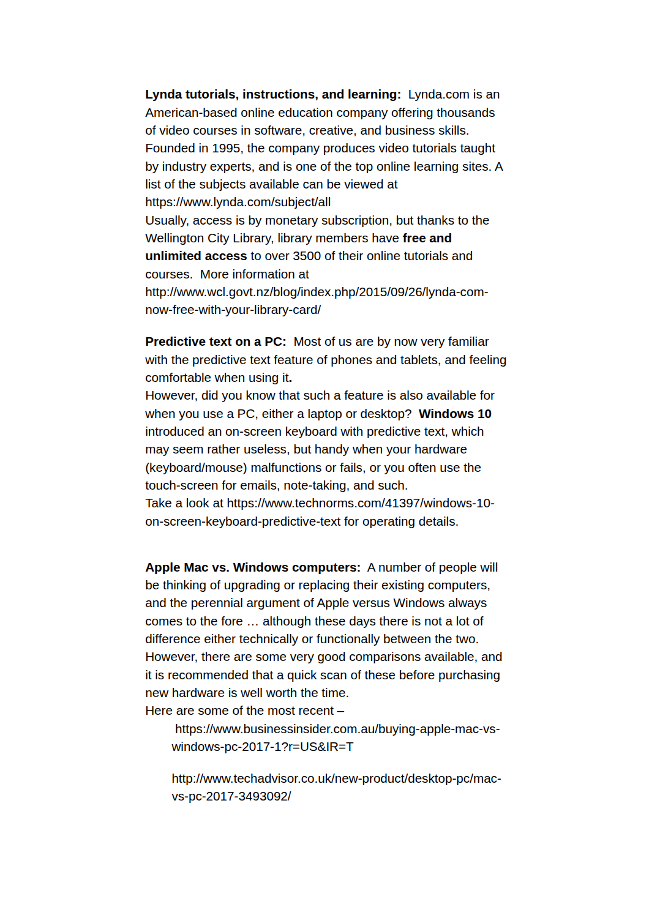Lynda tutorials, instructions, and learning: Lynda.com is an American-based online education company offering thousands of video courses in software, creative, and business skills. Founded in 1995, the company produces video tutorials taught by industry experts, and is one of the top online learning sites. A list of the subjects available can be viewed at https://www.lynda.com/subject/all
Usually, access is by monetary subscription, but thanks to the Wellington City Library, library members have free and unlimited access to over 3500 of their online tutorials and courses. More information at http://www.wcl.govt.nz/blog/index.php/2015/09/26/lynda-com-now-free-with-your-library-card/
Predictive text on a PC: Most of us are by now very familiar with the predictive text feature of phones and tablets, and feeling comfortable when using it.
However, did you know that such a feature is also available for when you use a PC, either a laptop or desktop? Windows 10 introduced an on-screen keyboard with predictive text, which may seem rather useless, but handy when your hardware (keyboard/mouse) malfunctions or fails, or you often use the touch-screen for emails, note-taking, and such.
Take a look at https://www.technorms.com/41397/windows-10-on-screen-keyboard-predictive-text for operating details.
Apple Mac vs. Windows computers: A number of people will be thinking of upgrading or replacing their existing computers, and the perennial argument of Apple versus Windows always comes to the fore … although these days there is not a lot of difference either technically or functionally between the two.
However, there are some very good comparisons available, and it is recommended that a quick scan of these before purchasing new hardware is well worth the time.
Here are some of the most recent –
https://www.businessinsider.com.au/buying-apple-mac-vs-windows-pc-2017-1?r=US&IR=T
http://www.techadvisor.co.uk/new-product/desktop-pc/mac-vs-pc-2017-3493092/